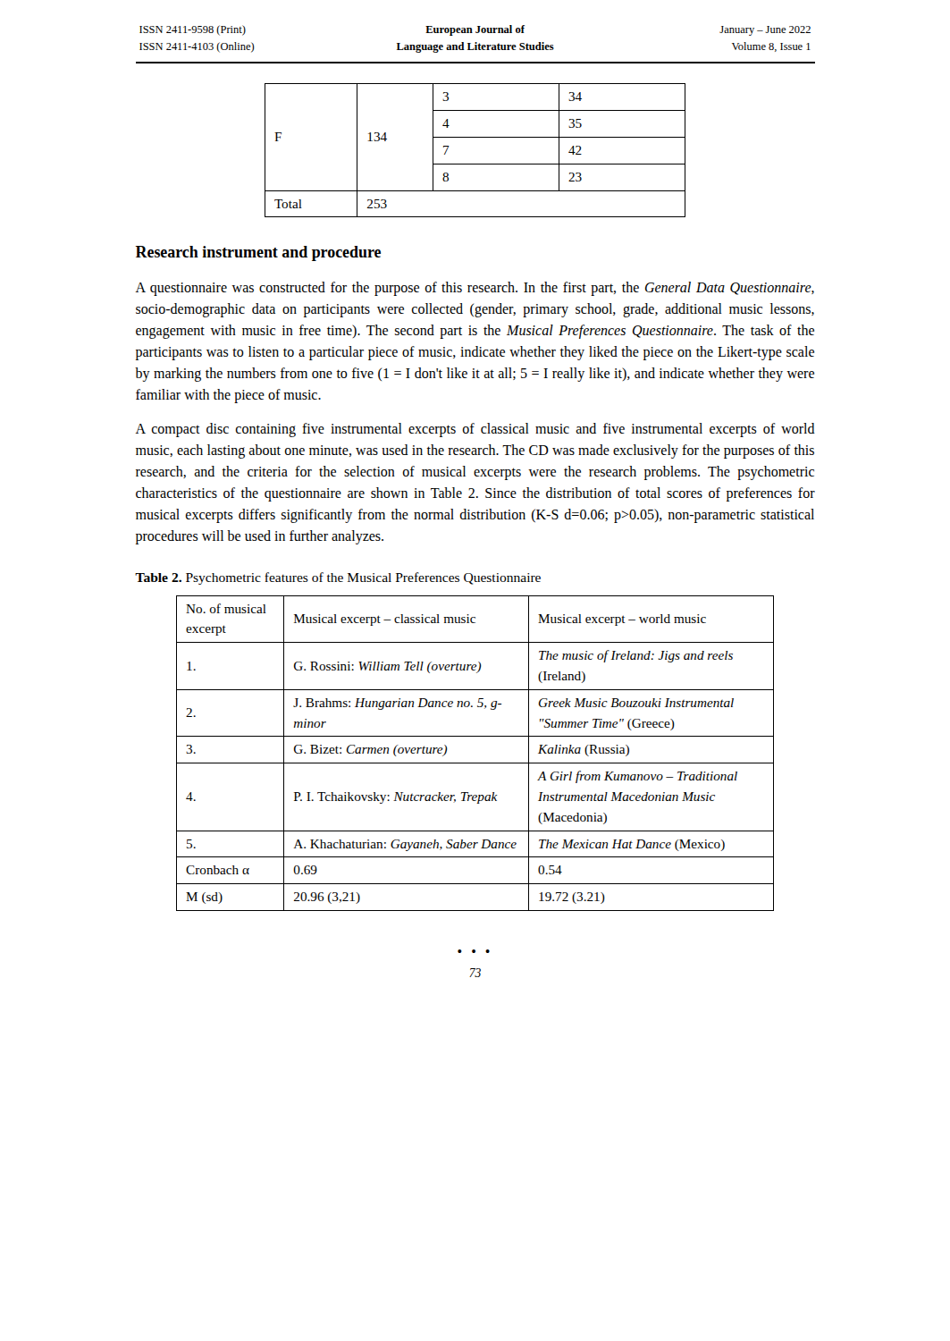| ISSN 2411-9598 (Print) ISSN 2411-4103 (Online) | European Journal of Language and Literature Studies | January – June 2022 Volume 8, Issue 1 |
| F | 134 | 3 | 34 |
| 4 | 35 |
| 7 | 42 |
| 8 | 23 |
| Total | 253 |
Research instrument and procedure
A questionnaire was constructed for the purpose of this research. In the first part, the General Data Questionnaire, socio-demographic data on participants were collected (gender, primary school, grade, additional music lessons, engagement with music in free time). The second part is the Musical Preferences Questionnaire. The task of the participants was to listen to a particular piece of music, indicate whether they liked the piece on the Likert-type scale by marking the numbers from one to five (1 = I don't like it at all; 5 = I really like it), and indicate whether they were familiar with the piece of music.
A compact disc containing five instrumental excerpts of classical music and five instrumental excerpts of world music, each lasting about one minute, was used in the research. The CD was made exclusively for the purposes of this research, and the criteria for the selection of musical excerpts were the research problems. The psychometric characteristics of the questionnaire are shown in Table 2. Since the distribution of total scores of preferences for musical excerpts differs significantly from the normal distribution (K-S d=0.06; p>0.05), non-parametric statistical procedures will be used in further analyzes.
Table 2. Psychometric features of the Musical Preferences Questionnaire
| No. of musical excerpt | Musical excerpt – classical music | Musical excerpt – world music |
| 1. | G. Rossini: William Tell (overture) | The music of Ireland: Jigs and reels (Ireland) |
| 2. | J. Brahms: Hungarian Dance no. 5, g-minor | Greek Music Bouzouki Instrumental "Summer Time" (Greece) |
| 3. | G. Bizet: Carmen (overture) | Kalinka (Russia) |
| 4. | P. I. Tchaikovsky: Nutcracker, Trepak | A Girl from Kumanovo – Traditional Instrumental Macedonian Music (Macedonia) |
| 5. | A. Khachaturian: Gayaneh, Saber Dance | The Mexican Hat Dance (Mexico) |
| Cronbach α | 0.69 | 0.54 |
| M (sd) | 20.96 (3,21) | 19.72 (3.21) |
• • •
73